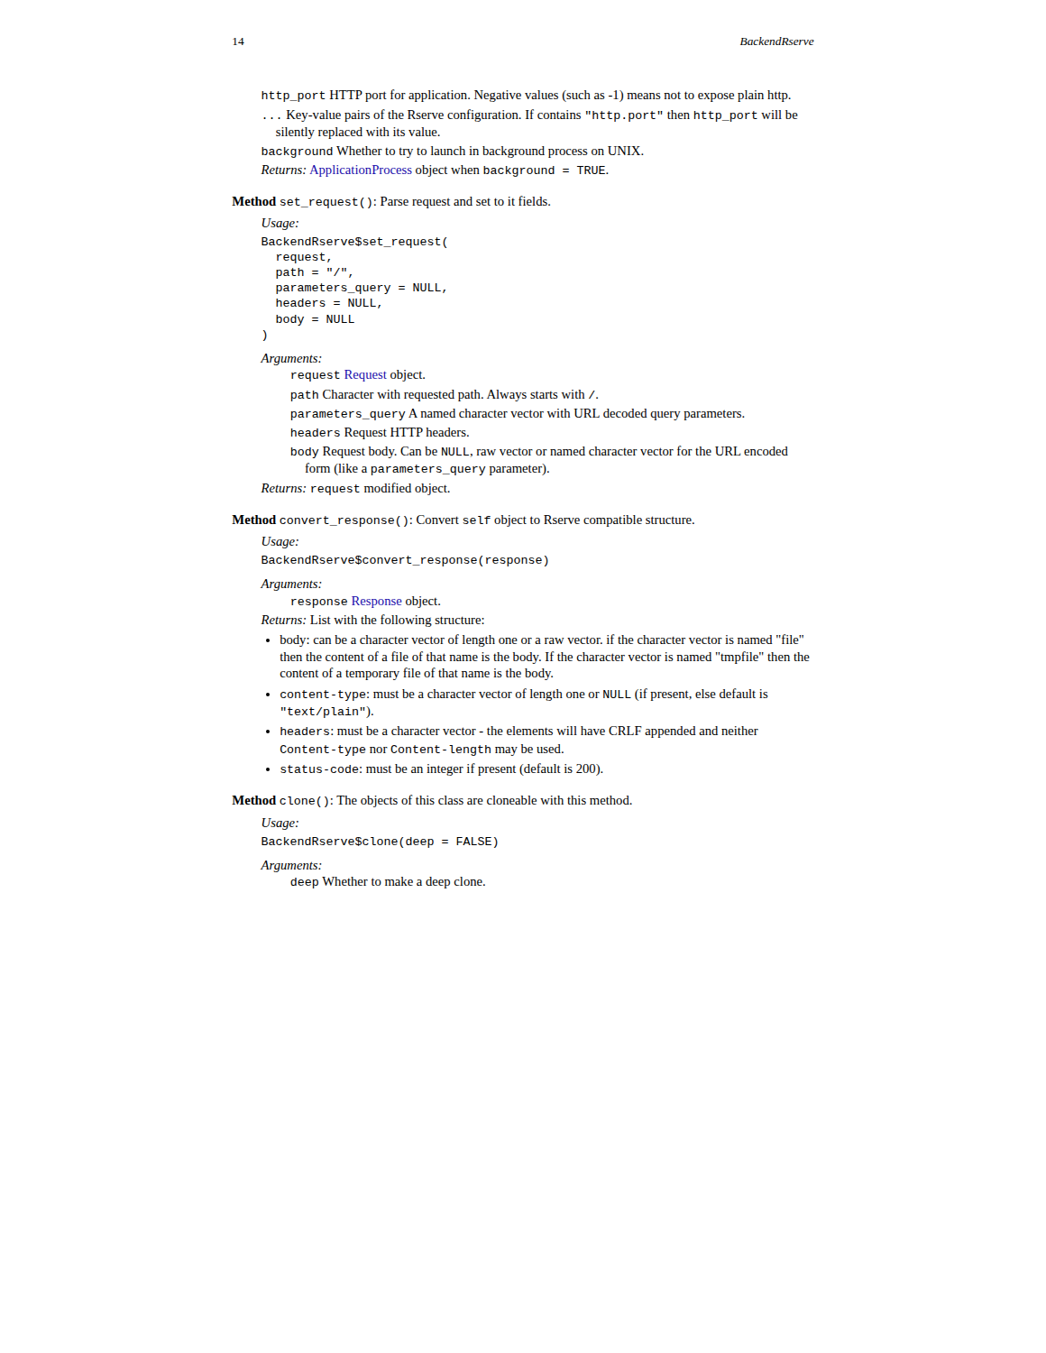14 BackendRserve
http_port HTTP port for application. Negative values (such as -1) means not to expose plain http.
... Key-value pairs of the Rserve configuration. If contains "http.port" then http_port will be silently replaced with its value.
background Whether to try to launch in background process on UNIX.
Returns: ApplicationProcess object when background = TRUE.
Method set_request(): Parse request and set to it fields.
Usage:
BackendRserve$set_request(
  request,
  path = "/",
  parameters_query = NULL,
  headers = NULL,
  body = NULL
)
Arguments:
request Request object.
path Character with requested path. Always starts with /.
parameters_query A named character vector with URL decoded query parameters.
headers Request HTTP headers.
body Request body. Can be NULL, raw vector or named character vector for the URL encoded form (like a parameters_query parameter).
Returns: request modified object.
Method convert_response(): Convert self object to Rserve compatible structure.
Usage:
BackendRserve$convert_response(response)
Arguments:
response Response object.
Returns: List with the following structure:
body: can be a character vector of length one or a raw vector. if the character vector is named "file" then the content of a file of that name is the body. If the character vector is named "tmpfile" then the content of a temporary file of that name is the body.
content-type: must be a character vector of length one or NULL (if present, else default is "text/plain").
headers: must be a character vector - the elements will have CRLF appended and neither Content-type nor Content-length may be used.
status-code: must be an integer if present (default is 200).
Method clone(): The objects of this class are cloneable with this method.
Usage:
BackendRserve$clone(deep = FALSE)
Arguments:
deep Whether to make a deep clone.